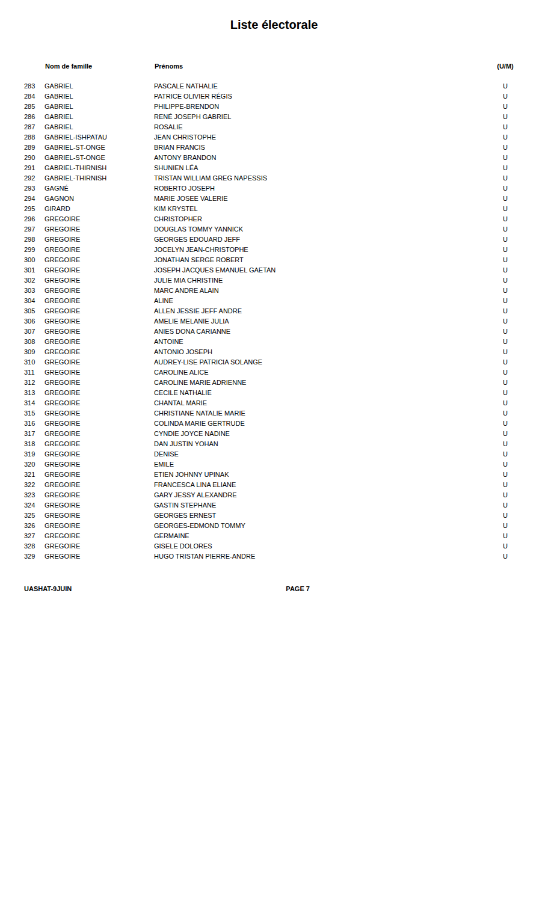Liste électorale
| | Nom de famille | Prénoms | (U/M) |
| --- | --- | --- | --- |
| 283 | GABRIEL | PASCALE NATHALIE | U |
| 284 | GABRIEL | PATRICE OLIVIER RÉGIS | U |
| 285 | GABRIEL | PHILIPPE-BRENDON | U |
| 286 | GABRIEL | RENÉ JOSEPH GABRIEL | U |
| 287 | GABRIEL | ROSALIE | U |
| 288 | GABRIEL-ISHPATAU | JEAN CHRISTOPHE | U |
| 289 | GABRIEL-ST-ONGE | BRIAN FRANCIS | U |
| 290 | GABRIEL-ST-ONGE | ANTONY BRANDON | U |
| 291 | GABRIEL-THIRNISH | SHUNIEN LÉA | U |
| 292 | GABRIEL-THIRNISH | TRISTAN WILLIAM GREG NAPESSIS | U |
| 293 | GAGNÉ | ROBERTO JOSEPH | U |
| 294 | GAGNON | MARIE JOSEE VALERIE | U |
| 295 | GIRARD | KIM KRYSTEL | U |
| 296 | GREGOIRE | CHRISTOPHER | U |
| 297 | GREGOIRE | DOUGLAS TOMMY YANNICK | U |
| 298 | GREGOIRE | GEORGES EDOUARD JEFF | U |
| 299 | GREGOIRE | JOCELYN JEAN-CHRISTOPHE | U |
| 300 | GREGOIRE | JONATHAN SERGE ROBERT | U |
| 301 | GREGOIRE | JOSEPH JACQUES EMANUEL GAETAN | U |
| 302 | GREGOIRE | JULIE MIA CHRISTINE | U |
| 303 | GREGOIRE | MARC ANDRE ALAIN | U |
| 304 | GREGOIRE | ALINE | U |
| 305 | GREGOIRE | ALLEN JESSIE JEFF ANDRE | U |
| 306 | GREGOIRE | AMELIE MELANIE JULIA | U |
| 307 | GREGOIRE | ANIES DONA CARIANNE | U |
| 308 | GREGOIRE | ANTOINE | U |
| 309 | GREGOIRE | ANTONIO JOSEPH | U |
| 310 | GREGOIRE | AUDREY-LISE PATRICIA SOLANGE | U |
| 311 | GREGOIRE | CAROLINE ALICE | U |
| 312 | GREGOIRE | CAROLINE MARIE ADRIENNE | U |
| 313 | GREGOIRE | CECILE NATHALIE | U |
| 314 | GREGOIRE | CHANTAL MARIE | U |
| 315 | GREGOIRE | CHRISTIANE NATALIE MARIE | U |
| 316 | GREGOIRE | COLINDA MARIE GERTRUDE | U |
| 317 | GREGOIRE | CYNDIE JOYCE NADINE | U |
| 318 | GREGOIRE | DAN JUSTIN YOHAN | U |
| 319 | GREGOIRE | DENISE | U |
| 320 | GREGOIRE | EMILE | U |
| 321 | GREGOIRE | ETIEN JOHNNY UPINAK | U |
| 322 | GREGOIRE | FRANCESCA LINA ELIANE | U |
| 323 | GREGOIRE | GARY JESSY ALEXANDRE | U |
| 324 | GREGOIRE | GASTIN STEPHANE | U |
| 325 | GREGOIRE | GEORGES ERNEST | U |
| 326 | GREGOIRE | GEORGES-EDMOND TOMMY | U |
| 327 | GREGOIRE | GERMAINE | U |
| 328 | GREGOIRE | GISELE DOLORES | U |
| 329 | GREGOIRE | HUGO TRISTAN PIERRE-ANDRE | U |
UASHAT-9JUIN
PAGE 7